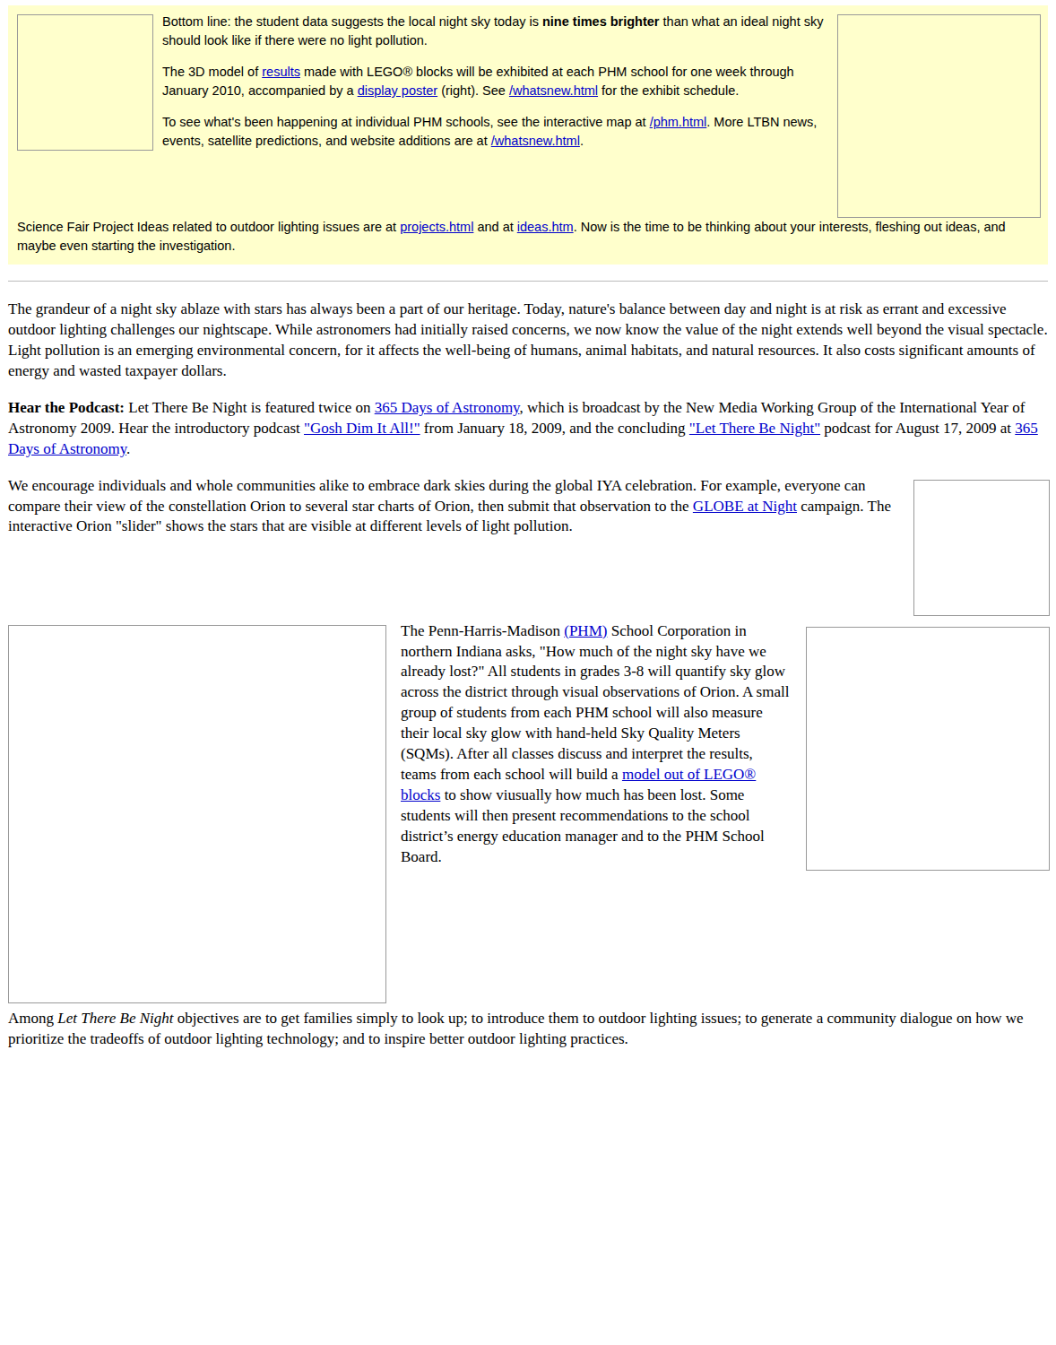Bottom line: the student data suggests the local night sky today is nine times brighter than what an ideal night sky should look like if there were no light pollution.
The 3D model of results made with LEGO® blocks will be exhibited at each PHM school for one week through January 2010, accompanied by a display poster (right). See /whatsnew.html for the exhibit schedule.
To see what's been happening at individual PHM schools, see the interactive map at /phm.html. More LTBN news, events, satellite predictions, and website additions are at /whatsnew.html.
Science Fair Project Ideas related to outdoor lighting issues are at projects.html and at ideas.htm. Now is the time to be thinking about your interests, fleshing out ideas, and maybe even starting the investigation.
The grandeur of a night sky ablaze with stars has always been a part of our heritage. Today, nature's balance between day and night is at risk as errant and excessive outdoor lighting challenges our nightscape. While astronomers had initially raised concerns, we now know the value of the night extends well beyond the visual spectacle. Light pollution is an emerging environmental concern, for it affects the well-being of humans, animal habitats, and natural resources. It also costs significant amounts of energy and wasted taxpayer dollars.
Hear the Podcast: Let There Be Night is featured twice on 365 Days of Astronomy, which is broadcast by the New Media Working Group of the International Year of Astronomy 2009. Hear the introductory podcast "Gosh Dim It All!" from January 18, 2009, and the concluding "Let There Be Night" podcast for August 17, 2009 at 365 Days of Astronomy.
We encourage individuals and whole communities alike to embrace dark skies during the global IYA celebration. For example, everyone can compare their view of the constellation Orion to several star charts of Orion, then submit that observation to the GLOBE at Night campaign. The interactive Orion "slider" shows the stars that are visible at different levels of light pollution.
The Penn-Harris-Madison (PHM) School Corporation in northern Indiana asks, "How much of the night sky have we already lost?" All students in grades 3-8 will quantify sky glow across the district through visual observations of Orion. A small group of students from each PHM school will also measure their local sky glow with hand-held Sky Quality Meters (SQMs). After all classes discuss and interpret the results, teams from each school will build a model out of LEGO® blocks to show viusually how much has been lost. Some students will then present recommendations to the school district’s energy education manager and to the PHM School Board.
Among Let There Be Night objectives are to get families simply to look up; to introduce them to outdoor lighting issues; to generate a community dialogue on how we prioritize the tradeoffs of outdoor lighting technology; and to inspire better outdoor lighting practices.